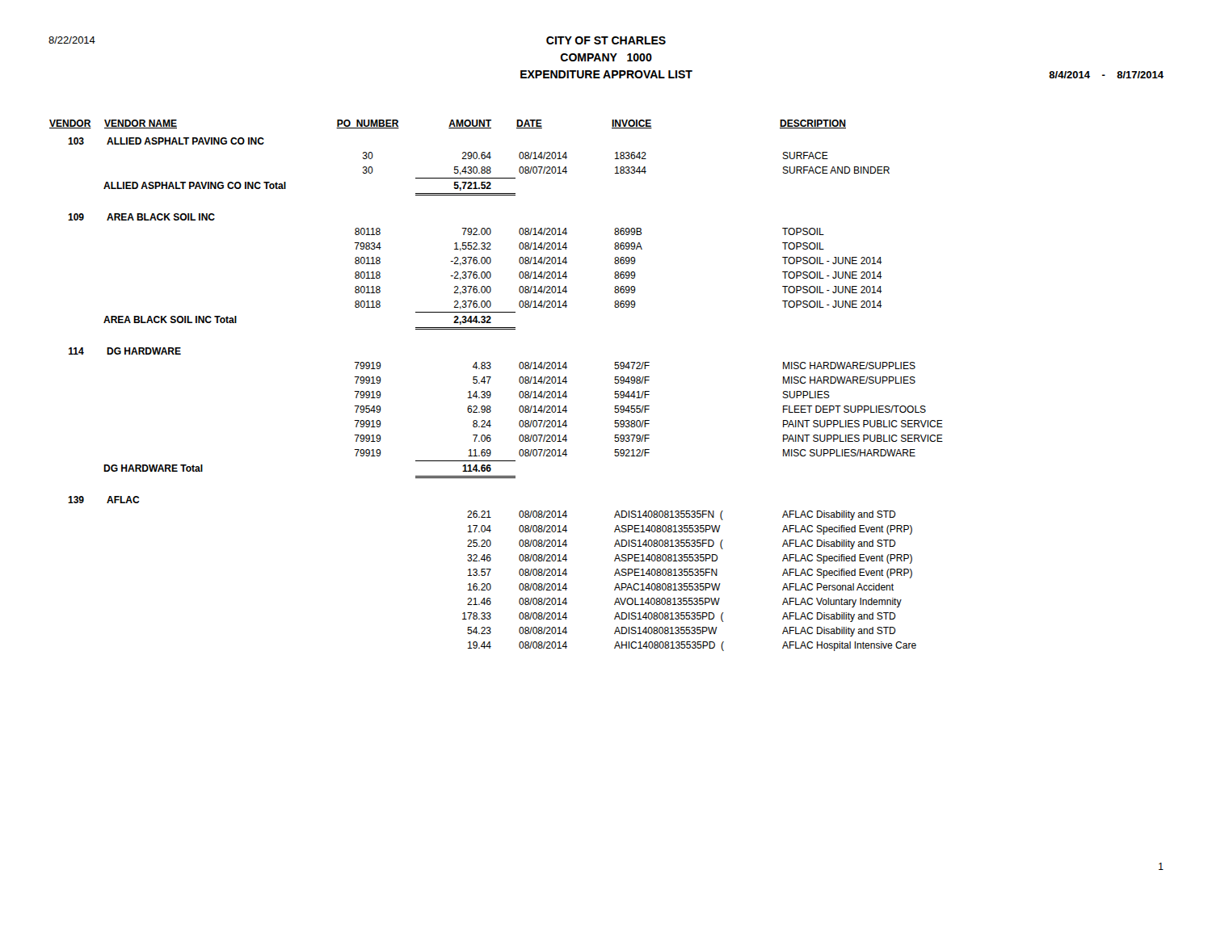8/22/2014
CITY OF ST CHARLES
COMPANY 1000
EXPENDITURE APPROVAL LIST
8/4/2014 - 8/17/2014
| VENDOR | VENDOR NAME | PO_NUMBER | AMOUNT | DATE | INVOICE | DESCRIPTION |
| --- | --- | --- | --- | --- | --- | --- |
| 103 | ALLIED ASPHALT PAVING CO INC | | | | | |
| | | 30 | 290.64 | 08/14/2014 | 183642 | SURFACE |
| | | 30 | 5,430.88 | 08/07/2014 | 183344 | SURFACE AND BINDER |
| | ALLIED ASPHALT PAVING CO INC Total | | 5,721.52 | | | |
| 109 | AREA BLACK SOIL INC | | | | | |
| | | 80118 | 792.00 | 08/14/2014 | 8699B | TOPSOIL |
| | | 79834 | 1,552.32 | 08/14/2014 | 8699A | TOPSOIL |
| | | 80118 | -2,376.00 | 08/14/2014 | 8699 | TOPSOIL - JUNE 2014 |
| | | 80118 | -2,376.00 | 08/14/2014 | 8699 | TOPSOIL - JUNE 2014 |
| | | 80118 | 2,376.00 | 08/14/2014 | 8699 | TOPSOIL - JUNE 2014 |
| | | 80118 | 2,376.00 | 08/14/2014 | 8699 | TOPSOIL - JUNE 2014 |
| | AREA BLACK SOIL INC Total | | 2,344.32 | | | |
| 114 | DG HARDWARE | | | | | |
| | | 79919 | 4.83 | 08/14/2014 | 59472/F | MISC HARDWARE/SUPPLIES |
| | | 79919 | 5.47 | 08/14/2014 | 59498/F | MISC HARDWARE/SUPPLIES |
| | | 79919 | 14.39 | 08/14/2014 | 59441/F | SUPPLIES |
| | | 79549 | 62.98 | 08/14/2014 | 59455/F | FLEET DEPT SUPPLIES/TOOLS |
| | | 79919 | 8.24 | 08/07/2014 | 59380/F | PAINT SUPPLIES PUBLIC SERVICE |
| | | 79919 | 7.06 | 08/07/2014 | 59379/F | PAINT SUPPLIES PUBLIC SERVICE |
| | | 79919 | 11.69 | 08/07/2014 | 59212/F | MISC SUPPLIES/HARDWARE |
| | DG HARDWARE Total | | 114.66 | | | |
| 139 | AFLAC | | | | | |
| | | | 26.21 | 08/08/2014 | ADIS140808135535FN ( | AFLAC Disability and STD |
| | | | 17.04 | 08/08/2014 | ASPE140808135535PW | AFLAC Specified Event (PRP) |
| | | | 25.20 | 08/08/2014 | ADIS140808135535FD ( | AFLAC Disability and STD |
| | | | 32.46 | 08/08/2014 | ASPE140808135535PD | AFLAC Specified Event (PRP) |
| | | | 13.57 | 08/08/2014 | ASPE140808135535FN | AFLAC Specified Event (PRP) |
| | | | 16.20 | 08/08/2014 | APAC140808135535PW | AFLAC Personal Accident |
| | | | 21.46 | 08/08/2014 | AVOL140808135535PW | AFLAC Voluntary Indemnity |
| | | | 178.33 | 08/08/2014 | ADIS140808135535PD ( | AFLAC Disability and STD |
| | | | 54.23 | 08/08/2014 | ADIS140808135535PW | AFLAC Disability and STD |
| | | | 19.44 | 08/08/2014 | AHIC140808135535PD ( | AFLAC Hospital Intensive Care |
1